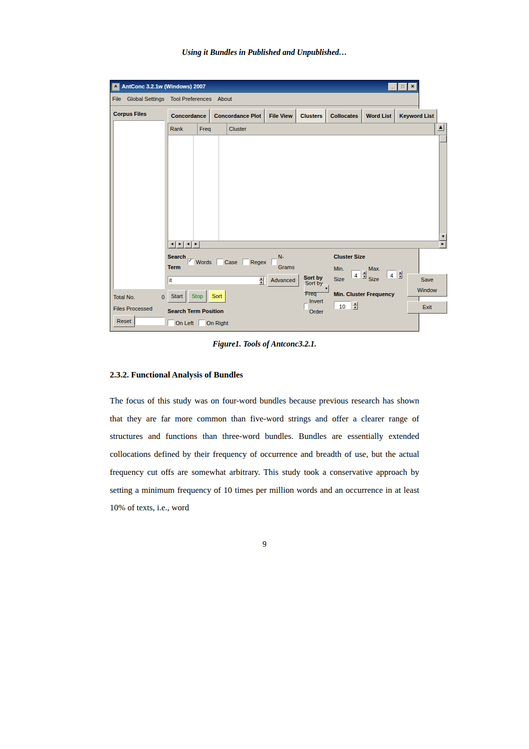Using it Bundles in Published and Unpublished…
A AntConc 3.2.1w (Windows) 2007 _□✕
File Global Settings Tool Preferences About
Corpus Files
Total No. 0
Files Processed
Reset
Concordance
Concordance Plot
File View
Clusters
Collocates
Word List
Keyword List
Rank
Freq
Cluster
▲
▼
◄►◄► ►
Search Term Words Case Regex N-Grams
it▲▼
Advanced
Start Stop Sort
Search Term Position
On Left On Right
Sort by
Sort by Freq▾
Invert Order
Cluster Size
Min. Size 4 ▲▼ Max. Size 4 ▲▼
Min. Cluster Frequency
10 ▲▼
Save Window
Exit
Figure1. Tools of Antconc3.2.1.
2.3.2. Functional Analysis of Bundles
The focus of this study was on four-word bundles because previous research has shown that they are far more common than five-word strings and offer a clearer range of structures and functions than three-word bundles. Bundles are essentially extended collocations defined by their frequency of occurrence and breadth of use, but the actual frequency cut offs are somewhat arbitrary. This study took a conservative approach by setting a minimum frequency of 10 times per million words and an occurrence in at least 10% of texts, i.e., word
9